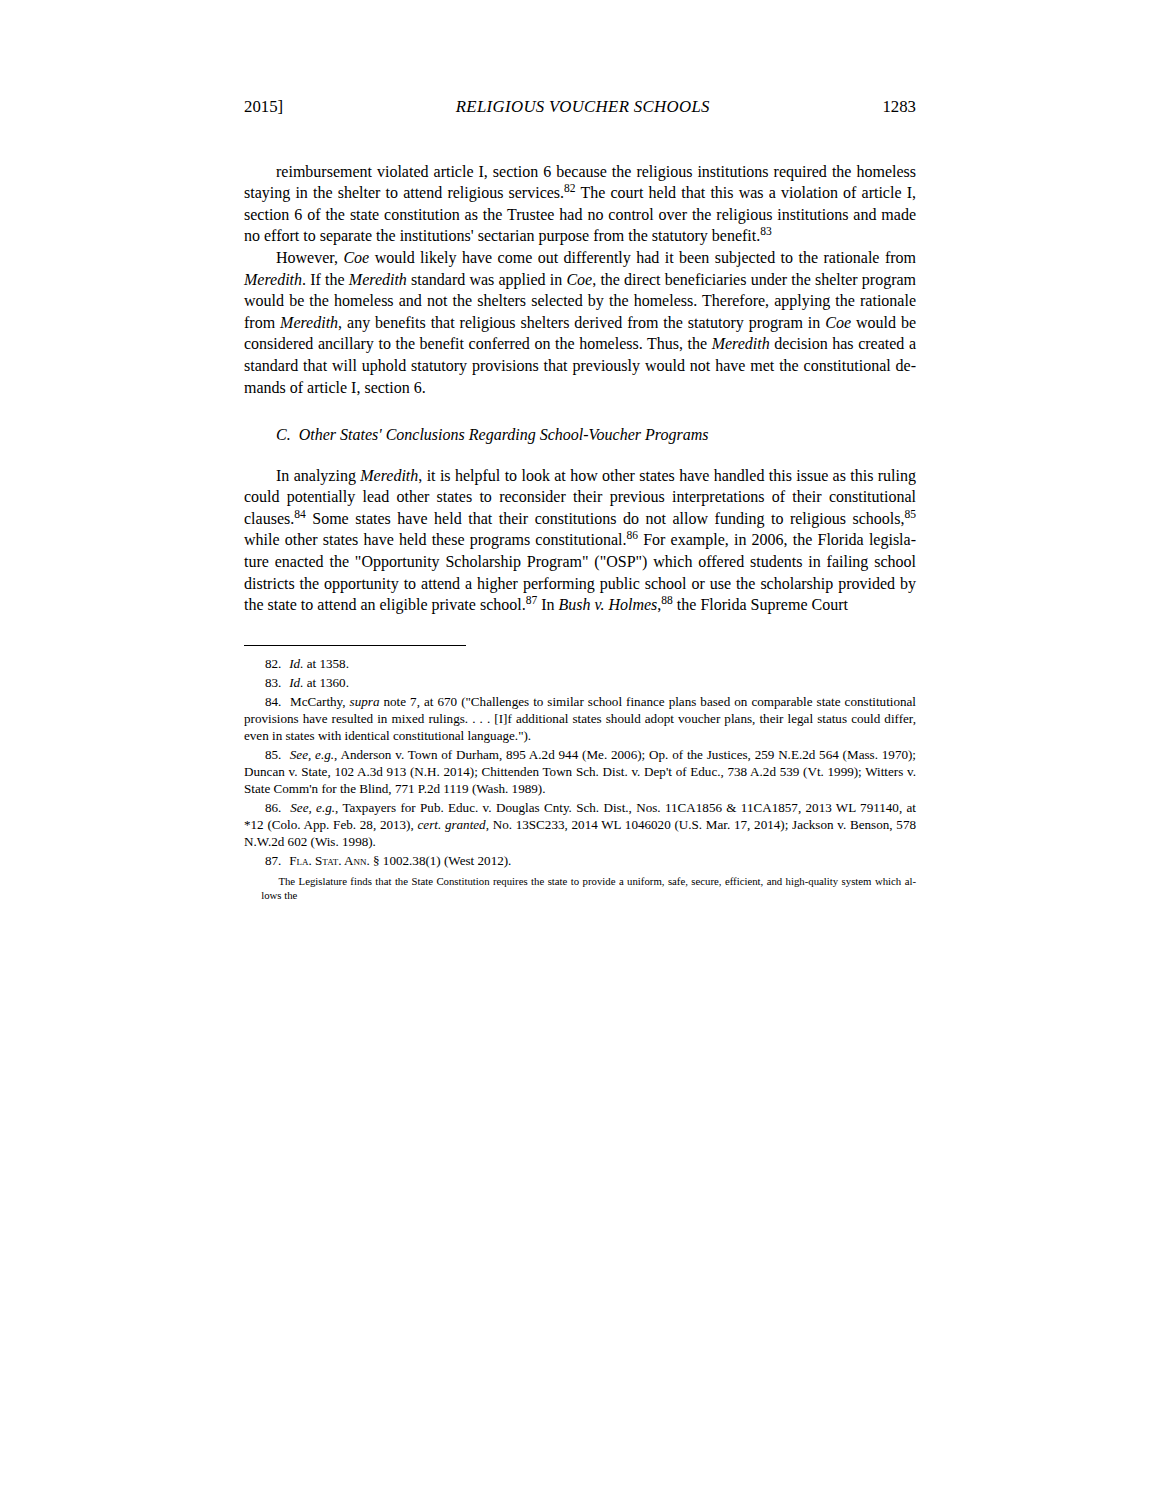2015] Religious Voucher Schools 1283
reimbursement violated article I, section 6 because the religious institutions required the homeless staying in the shelter to attend religious services.82 The court held that this was a violation of article I, section 6 of the state constitution as the Trustee had no control over the religious institutions and made no effort to separate the institutions' sectarian purpose from the statutory benefit.83
However, Coe would likely have come out differently had it been subjected to the rationale from Meredith. If the Meredith standard was applied in Coe, the direct beneficiaries under the shelter program would be the homeless and not the shelters selected by the homeless. Therefore, applying the rationale from Meredith, any benefits that religious shelters derived from the statutory program in Coe would be considered ancillary to the benefit conferred on the homeless. Thus, the Meredith decision has created a standard that will uphold statutory provisions that previously would not have met the constitutional demands of article I, section 6.
C. Other States' Conclusions Regarding School-Voucher Programs
In analyzing Meredith, it is helpful to look at how other states have handled this issue as this ruling could potentially lead other states to reconsider their previous interpretations of their constitutional clauses.84 Some states have held that their constitutions do not allow funding to religious schools,85 while other states have held these programs constitutional.86 For example, in 2006, the Florida legislature enacted the "Opportunity Scholarship Program" ("OSP") which offered students in failing school districts the opportunity to attend a higher performing public school or use the scholarship provided by the state to attend an eligible private school.87 In Bush v. Holmes,88 the Florida Supreme Court
82. Id. at 1358.
83. Id. at 1360.
84. McCarthy, supra note 7, at 670 ("Challenges to similar school finance plans based on comparable state constitutional provisions have resulted in mixed rulings. . . . [I]f additional states should adopt voucher plans, their legal status could differ, even in states with identical constitutional language.").
85. See, e.g., Anderson v. Town of Durham, 895 A.2d 944 (Me. 2006); Op. of the Justices, 259 N.E.2d 564 (Mass. 1970); Duncan v. State, 102 A.3d 913 (N.H. 2014); Chittenden Town Sch. Dist. v. Dep't of Educ., 738 A.2d 539 (Vt. 1999); Witters v. State Comm'n for the Blind, 771 P.2d 1119 (Wash. 1989).
86. See, e.g., Taxpayers for Pub. Educ. v. Douglas Cnty. Sch. Dist., Nos. 11CA1856 & 11CA1857, 2013 WL 791140, at *12 (Colo. App. Feb. 28, 2013), cert. granted, No. 13SC233, 2014 WL 1046020 (U.S. Mar. 17, 2014); Jackson v. Benson, 578 N.W.2d 602 (Wis. 1998).
87. Fla. Stat. Ann. § 1002.38(1) (West 2012).
The Legislature finds that the State Constitution requires the state to provide a uniform, safe, secure, efficient, and high-quality system which allows the